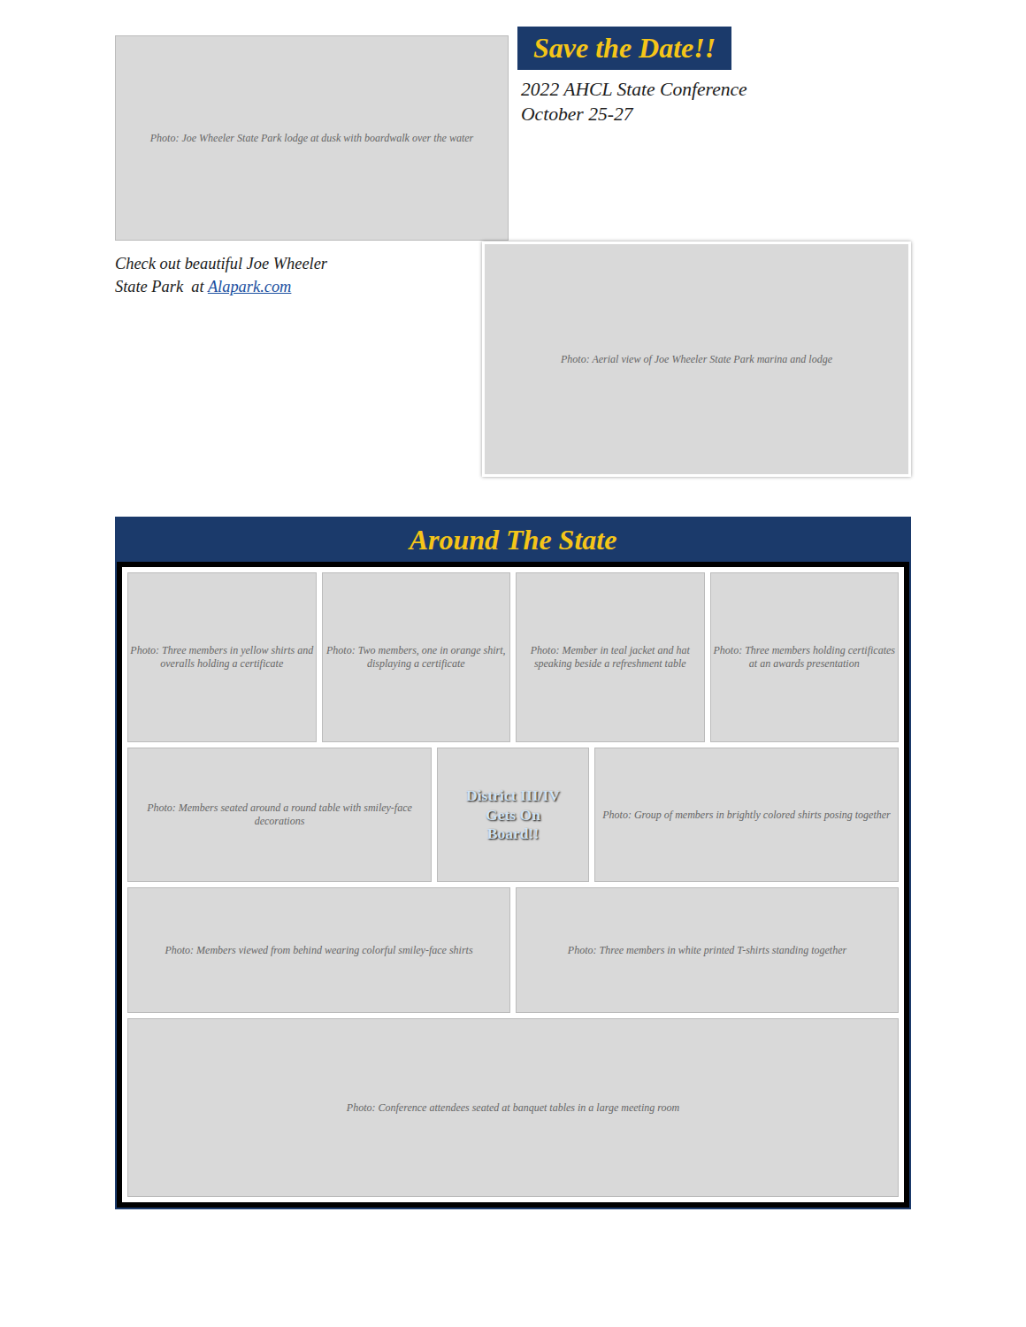Photo: Joe Wheeler State Park lodge at dusk with boardwalk over the water
Check out beautiful Joe Wheeler
State Park at Alapark.com
Save the Date!!
2022 AHCL State Conference October 25-27
Photo: Aerial view of Joe Wheeler State Park marina and lodge
Around The State
Photo: Three members in yellow shirts and overalls holding a certificate
Photo: Two members, one in orange shirt, displaying a certificate
Photo: Member in teal jacket and hat speaking beside a refreshment table
Photo: Three members holding certificates at an awards presentation
Photo: Members seated around a round table with smiley-face decorations
District III/IV
Gets On
Board!!
Photo: Group of members in brightly colored shirts posing together
Photo: Members viewed from behind wearing colorful smiley-face shirts
Photo: Three members in white printed T-shirts standing together
Photo: Conference attendees seated at banquet tables in a large meeting room